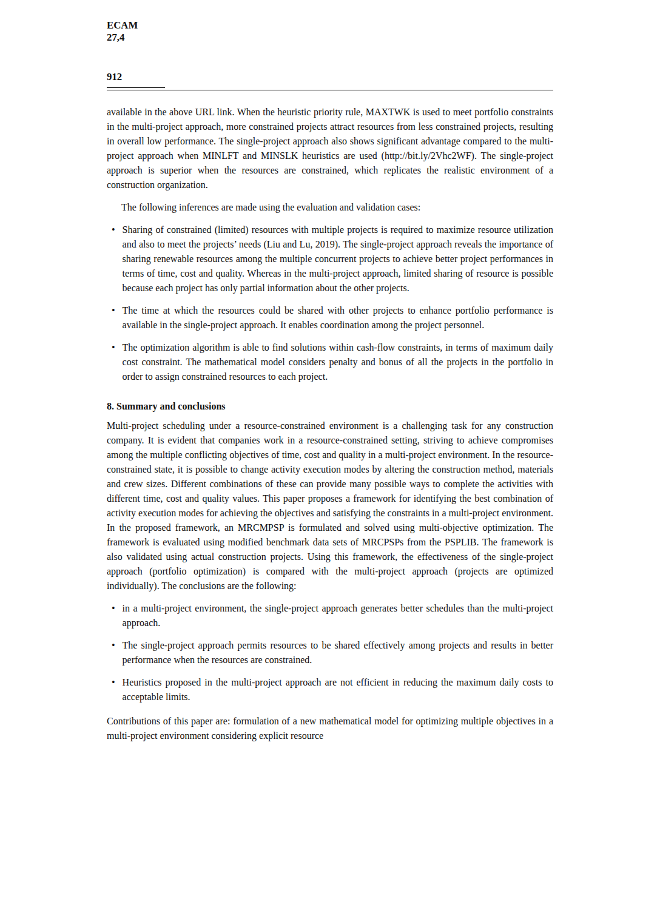ECAM
27,4
912
available in the above URL link. When the heuristic priority rule, MAXTWK is used to meet portfolio constraints in the multi-project approach, more constrained projects attract resources from less constrained projects, resulting in overall low performance. The single-project approach also shows significant advantage compared to the multi-project approach when MINLFT and MINSLK heuristics are used (http://bit.ly/2Vhc2WF). The single-project approach is superior when the resources are constrained, which replicates the realistic environment of a construction organization.
The following inferences are made using the evaluation and validation cases:
Sharing of constrained (limited) resources with multiple projects is required to maximize resource utilization and also to meet the projects’ needs (Liu and Lu, 2019). The single-project approach reveals the importance of sharing renewable resources among the multiple concurrent projects to achieve better project performances in terms of time, cost and quality. Whereas in the multi-project approach, limited sharing of resource is possible because each project has only partial information about the other projects.
The time at which the resources could be shared with other projects to enhance portfolio performance is available in the single-project approach. It enables coordination among the project personnel.
The optimization algorithm is able to find solutions within cash-flow constraints, in terms of maximum daily cost constraint. The mathematical model considers penalty and bonus of all the projects in the portfolio in order to assign constrained resources to each project.
8. Summary and conclusions
Multi-project scheduling under a resource-constrained environment is a challenging task for any construction company. It is evident that companies work in a resource-constrained setting, striving to achieve compromises among the multiple conflicting objectives of time, cost and quality in a multi-project environment. In the resource-constrained state, it is possible to change activity execution modes by altering the construction method, materials and crew sizes. Different combinations of these can provide many possible ways to complete the activities with different time, cost and quality values. This paper proposes a framework for identifying the best combination of activity execution modes for achieving the objectives and satisfying the constraints in a multi-project environment. In the proposed framework, an MRCMPSP is formulated and solved using multi-objective optimization. The framework is evaluated using modified benchmark data sets of MRCPSPs from the PSPLIB. The framework is also validated using actual construction projects. Using this framework, the effectiveness of the single-project approach (portfolio optimization) is compared with the multi-project approach (projects are optimized individually). The conclusions are the following:
in a multi-project environment, the single-project approach generates better schedules than the multi-project approach.
The single-project approach permits resources to be shared effectively among projects and results in better performance when the resources are constrained.
Heuristics proposed in the multi-project approach are not efficient in reducing the maximum daily costs to acceptable limits.
Contributions of this paper are: formulation of a new mathematical model for optimizing multiple objectives in a multi-project environment considering explicit resource